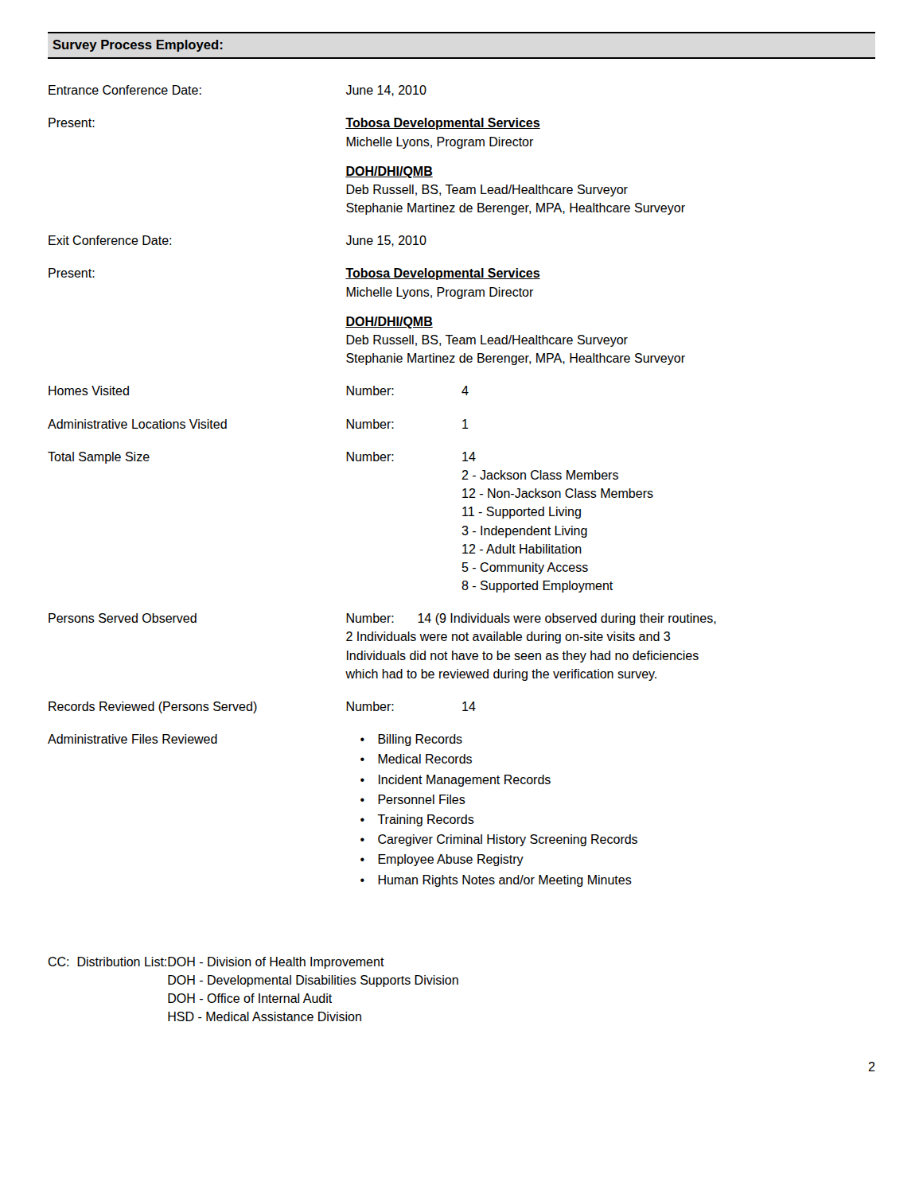Survey Process Employed:
| Entrance Conference Date: | June 14, 2010 | |
| Present: | Tobosa Developmental Services Michelle Lyons, Program Director DOH/DHI/QMB Deb Russell, BS, Team Lead/Healthcare Surveyor Stephanie Martinez de Berenger, MPA, Healthcare Surveyor |
| Exit Conference Date: | June 15, 2010 | |
| Present: | Tobosa Developmental Services Michelle Lyons, Program Director DOH/DHI/QMB Deb Russell, BS, Team Lead/Healthcare Surveyor Stephanie Martinez de Berenger, MPA, Healthcare Surveyor |
| Homes Visited | Number: | 4 |
| Administrative Locations Visited | Number: | 1 |
| Total Sample Size | Number: | 14 2 - Jackson Class Members 12 - Non-Jackson Class Members 11 - Supported Living 3 - Independent Living 12 - Adult Habilitation 5 - Community Access 8 - Supported Employment |
| Persons Served Observed | Number: 14 (9 Individuals were observed during their routines, 2 Individuals were not available during on-site visits and 3 Individuals did not have to be seen as they had no deficiencies which had to be reviewed during the verification survey. |
| Records Reviewed (Persons Served) | Number: | 14 |
| Administrative Files Reviewed | Billing Records Medical Records Incident Management Records Personnel Files Training Records Caregiver Criminal History Screening Records Employee Abuse Registry Human Rights Notes and/or Meeting Minutes |
| CC: Distribution List: | DOH - Division of Health Improvement DOH - Developmental Disabilities Supports Division DOH - Office of Internal Audit HSD - Medical Assistance Division |
2